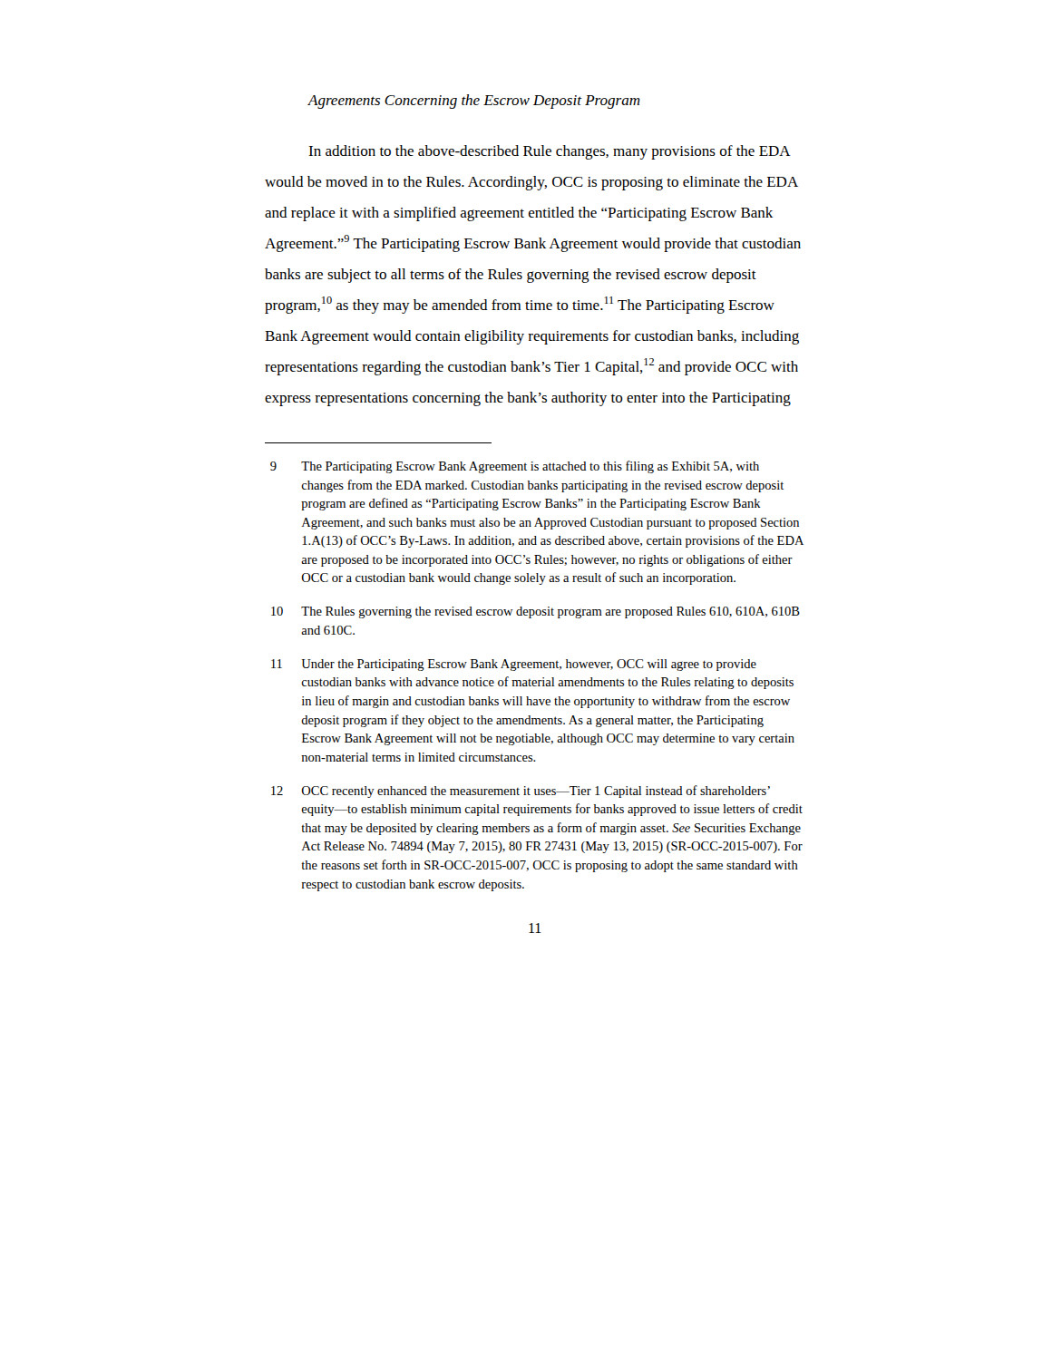Agreements Concerning the Escrow Deposit Program
In addition to the above-described Rule changes, many provisions of the EDA would be moved in to the Rules. Accordingly, OCC is proposing to eliminate the EDA and replace it with a simplified agreement entitled the “Participating Escrow Bank Agreement.”9 The Participating Escrow Bank Agreement would provide that custodian banks are subject to all terms of the Rules governing the revised escrow deposit program,10 as they may be amended from time to time.11 The Participating Escrow Bank Agreement would contain eligibility requirements for custodian banks, including representations regarding the custodian bank’s Tier 1 Capital,12 and provide OCC with express representations concerning the bank’s authority to enter into the Participating
9
The Participating Escrow Bank Agreement is attached to this filing as Exhibit 5A, with changes from the EDA marked. Custodian banks participating in the revised escrow deposit program are defined as “Participating Escrow Banks” in the Participating Escrow Bank Agreement, and such banks must also be an Approved Custodian pursuant to proposed Section 1.A(13) of OCC’s By-Laws. In addition, and as described above, certain provisions of the EDA are proposed to be incorporated into OCC’s Rules; however, no rights or obligations of either OCC or a custodian bank would change solely as a result of such an incorporation.
10
The Rules governing the revised escrow deposit program are proposed Rules 610, 610A, 610B and 610C.
11
Under the Participating Escrow Bank Agreement, however, OCC will agree to provide custodian banks with advance notice of material amendments to the Rules relating to deposits in lieu of margin and custodian banks will have the opportunity to withdraw from the escrow deposit program if they object to the amendments. As a general matter, the Participating Escrow Bank Agreement will not be negotiable, although OCC may determine to vary certain non-material terms in limited circumstances.
12
OCC recently enhanced the measurement it uses—Tier 1 Capital instead of shareholders’ equity—to establish minimum capital requirements for banks approved to issue letters of credit that may be deposited by clearing members as a form of margin asset. See Securities Exchange Act Release No. 74894 (May 7, 2015), 80 FR 27431 (May 13, 2015) (SR-OCC-2015-007). For the reasons set forth in SR-OCC-2015-007, OCC is proposing to adopt the same standard with respect to custodian bank escrow deposits.
11